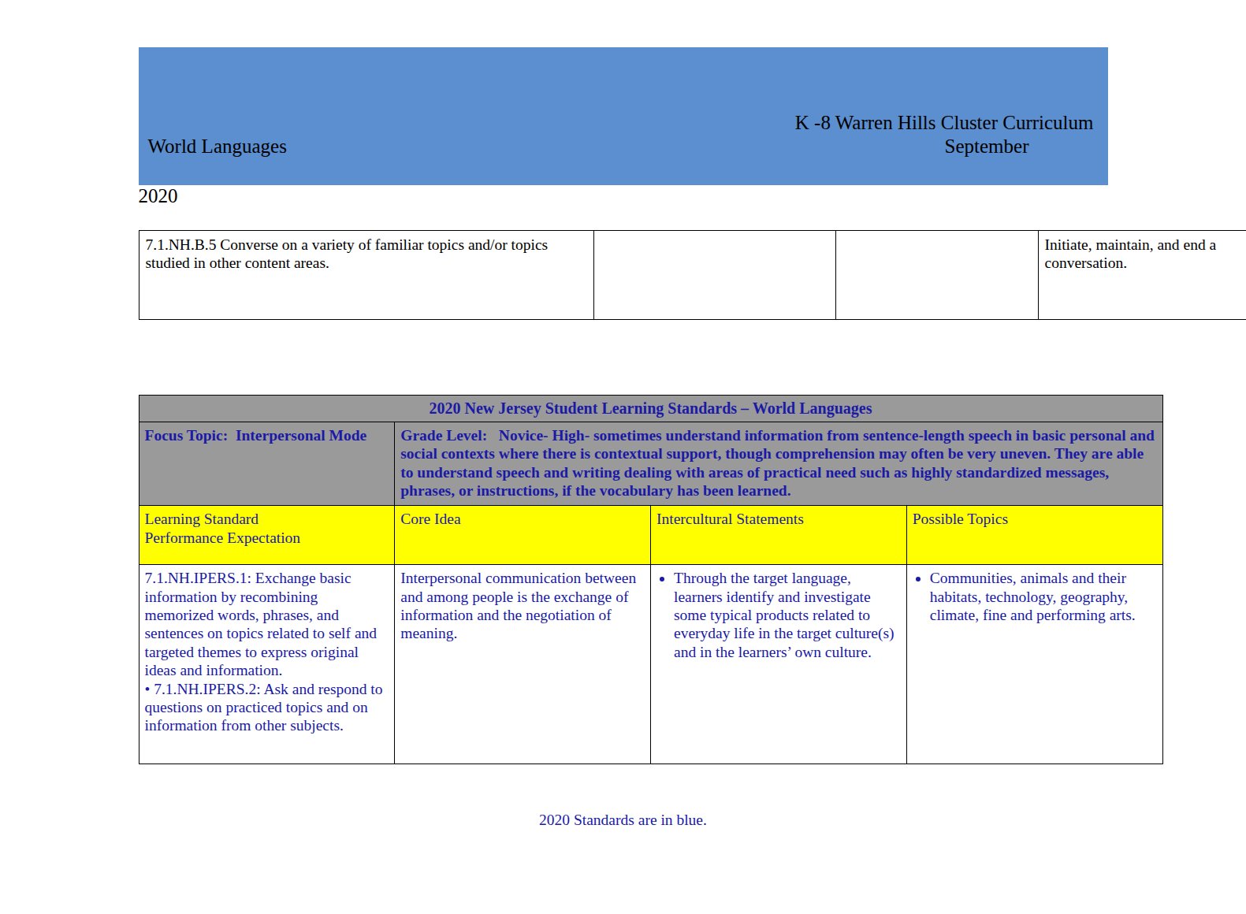K -8 Warren Hills Cluster Curriculum
World Languages
September
2020
| 7.1.NH.B.5 Converse on a variety of familiar topics and/or topics studied in other content areas. | | | Initiate, maintain, and end a conversation. |
| 2020 New Jersey Student Learning Standards – World Languages |
| Focus Topic: Interpersonal Mode | Grade Level: Novice- High- sometimes understand information from sentence-length speech in basic personal and social contexts where there is contextual support, though comprehension may often be very uneven. They are able to understand speech and writing dealing with areas of practical need such as highly standardized messages, phrases, or instructions, if the vocabulary has been learned. |
| Learning Standard Performance Expectation | Core Idea | Intercultural Statements | Possible Topics |
| 7.1.NH.IPERS.1: Exchange basic information by recombining memorized words, phrases, and sentences on topics related to self and targeted themes to express original ideas and information. • 7.1.NH.IPERS.2: Ask and respond to questions on practiced topics and on information from other subjects. | Interpersonal communication between and among people is the exchange of information and the negotiation of meaning. | Through the target language, learners identify and investigate some typical products related to everyday life in the target culture(s) and in the learners’ own culture. | Communities, animals and their habitats, technology, geography, climate, fine and performing arts. |
2020 Standards are in blue.